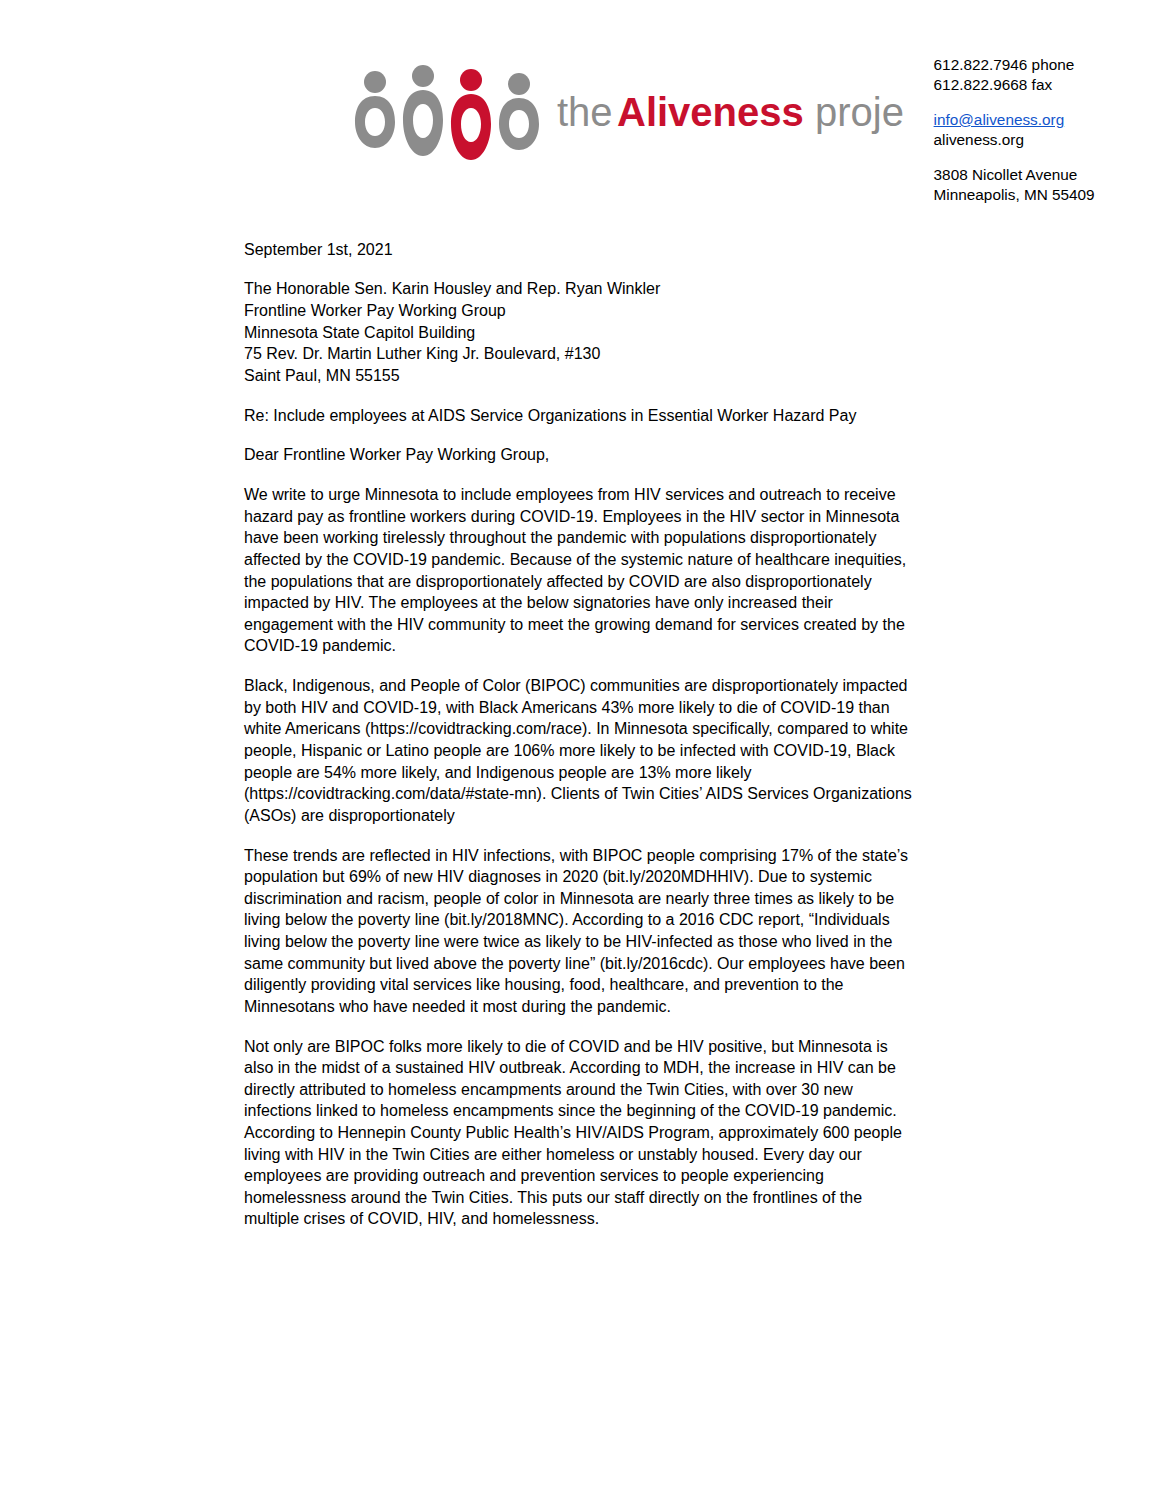the Aliveness project
612.822.7946 phone
612.822.9668 fax
info@aliveness.org
aliveness.org
3808 Nicollet Avenue
Minneapolis, MN 55409
September 1st, 2021
The Honorable Sen. Karin Housley and Rep. Ryan Winkler
Frontline Worker Pay Working Group
Minnesota State Capitol Building
75 Rev. Dr. Martin Luther King Jr. Boulevard, #130
Saint Paul, MN 55155
Re: Include employees at AIDS Service Organizations in Essential Worker Hazard Pay
Dear Frontline Worker Pay Working Group,
We write to urge Minnesota to include employees from HIV services and outreach to receive hazard pay as frontline workers during COVID-19. Employees in the HIV sector in Minnesota have been working tirelessly throughout the pandemic with populations disproportionately affected by the COVID-19 pandemic. Because of the systemic nature of healthcare inequities, the populations that are disproportionately affected by COVID are also disproportionately impacted by HIV. The employees at the below signatories have only increased their engagement with the HIV community to meet the growing demand for services created by the COVID-19 pandemic.
Black, Indigenous, and People of Color (BIPOC) communities are disproportionately impacted by both HIV and COVID-19, with Black Americans 43% more likely to die of COVID-19 than white Americans (https://covidtracking.com/race). In Minnesota specifically, compared to white people, Hispanic or Latino people are 106% more likely to be infected with COVID-19, Black people are 54% more likely, and Indigenous people are 13% more likely (https://covidtracking.com/data/#state-mn). Clients of Twin Cities’ AIDS Services Organizations (ASOs) are disproportionately
These trends are reflected in HIV infections, with BIPOC people comprising 17% of the state’s population but 69% of new HIV diagnoses in 2020 (bit.ly/2020MDHHIV). Due to systemic discrimination and racism, people of color in Minnesota are nearly three times as likely to be living below the poverty line (bit.ly/2018MNC). According to a 2016 CDC report, “Individuals living below the poverty line were twice as likely to be HIV-infected as those who lived in the same community but lived above the poverty line” (bit.ly/2016cdc). Our employees have been diligently providing vital services like housing, food, healthcare, and prevention to the Minnesotans who have needed it most during the pandemic.
Not only are BIPOC folks more likely to die of COVID and be HIV positive, but Minnesota is also in the midst of a sustained HIV outbreak. According to MDH, the increase in HIV can be directly attributed to homeless encampments around the Twin Cities, with over 30 new infections linked to homeless encampments since the beginning of the COVID-19 pandemic. According to Hennepin County Public Health’s HIV/AIDS Program, approximately 600 people living with HIV in the Twin Cities are either homeless or unstably housed. Every day our employees are providing outreach and prevention services to people experiencing homelessness around the Twin Cities. This puts our staff directly on the frontlines of the multiple crises of COVID, HIV, and homelessness.